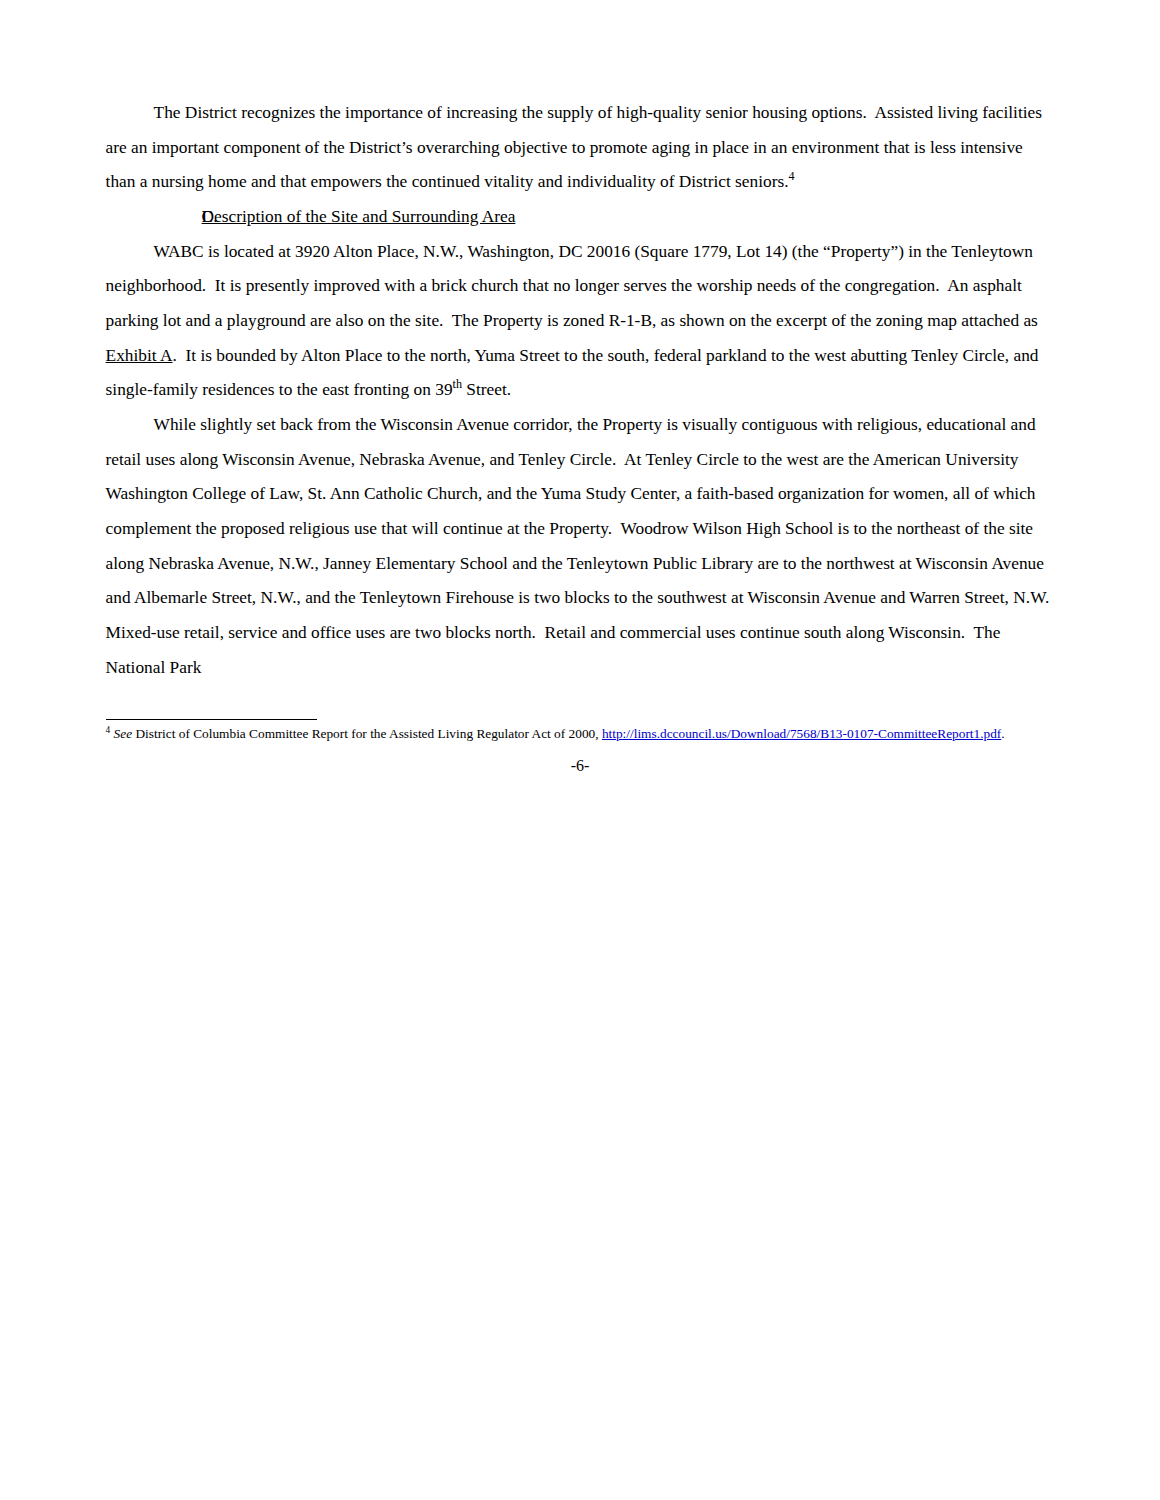The District recognizes the importance of increasing the supply of high-quality senior housing options. Assisted living facilities are an important component of the District’s overarching objective to promote aging in place in an environment that is less intensive than a nursing home and that empowers the continued vitality and individuality of District seniors.4
C. Description of the Site and Surrounding Area
WABC is located at 3920 Alton Place, N.W., Washington, DC 20016 (Square 1779, Lot 14) (the “Property”) in the Tenleytown neighborhood. It is presently improved with a brick church that no longer serves the worship needs of the congregation. An asphalt parking lot and a playground are also on the site. The Property is zoned R-1-B, as shown on the excerpt of the zoning map attached as Exhibit A. It is bounded by Alton Place to the north, Yuma Street to the south, federal parkland to the west abutting Tenley Circle, and single-family residences to the east fronting on 39th Street.
While slightly set back from the Wisconsin Avenue corridor, the Property is visually contiguous with religious, educational and retail uses along Wisconsin Avenue, Nebraska Avenue, and Tenley Circle. At Tenley Circle to the west are the American University Washington College of Law, St. Ann Catholic Church, and the Yuma Study Center, a faith-based organization for women, all of which complement the proposed religious use that will continue at the Property. Woodrow Wilson High School is to the northeast of the site along Nebraska Avenue, N.W., Janney Elementary School and the Tenleytown Public Library are to the northwest at Wisconsin Avenue and Albemarle Street, N.W., and the Tenleytown Firehouse is two blocks to the southwest at Wisconsin Avenue and Warren Street, N.W. Mixed-use retail, service and office uses are two blocks north. Retail and commercial uses continue south along Wisconsin. The National Park
4 See District of Columbia Committee Report for the Assisted Living Regulator Act of 2000, http://lims.dccouncil.us/Download/7568/B13-0107-CommitteeReport1.pdf.
-6-